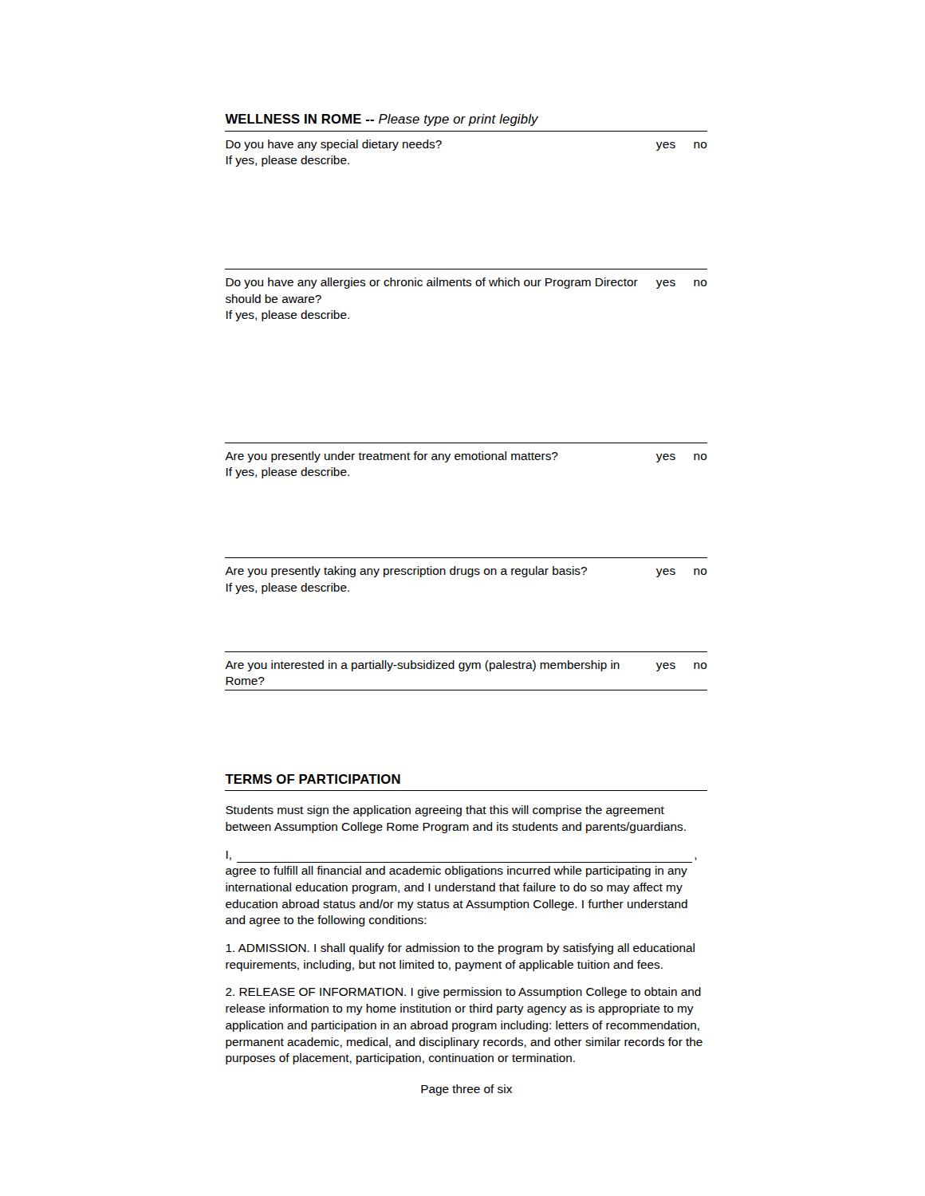WELLNESS IN ROME -- Please type or print legibly
Do you have any special dietary needs?
yes no
If yes, please describe.
Do you have any allergies or chronic ailments of which our Program Director should be aware?
yes no
If yes, please describe.
Are you presently under treatment for any emotional matters?
yes no
If yes, please describe.
Are you presently taking any prescription drugs on a regular basis?
yes no
If yes, please describe.
Are you interested in a partially-subsidized gym (palestra) membership in Rome?
yes no
TERMS OF PARTICIPATION
Students must sign the application agreeing that this will comprise the agreement between Assumption College Rome Program and its students and parents/guardians.
I, , agree to fulfill all financial and academic obligations incurred while participating in any international education program, and I understand that failure to do so may affect my education abroad status and/or my status at Assumption College. I further understand and agree to the following conditions:
1. ADMISSION. I shall qualify for admission to the program by satisfying all educational requirements, including, but not limited to, payment of applicable tuition and fees.
2. RELEASE OF INFORMATION. I give permission to Assumption College to obtain and release information to my home institution or third party agency as is appropriate to my application and participation in an abroad program including: letters of recommendation, permanent academic, medical, and disciplinary records, and other similar records for the purposes of placement, participation, continuation or termination.
Page three of six